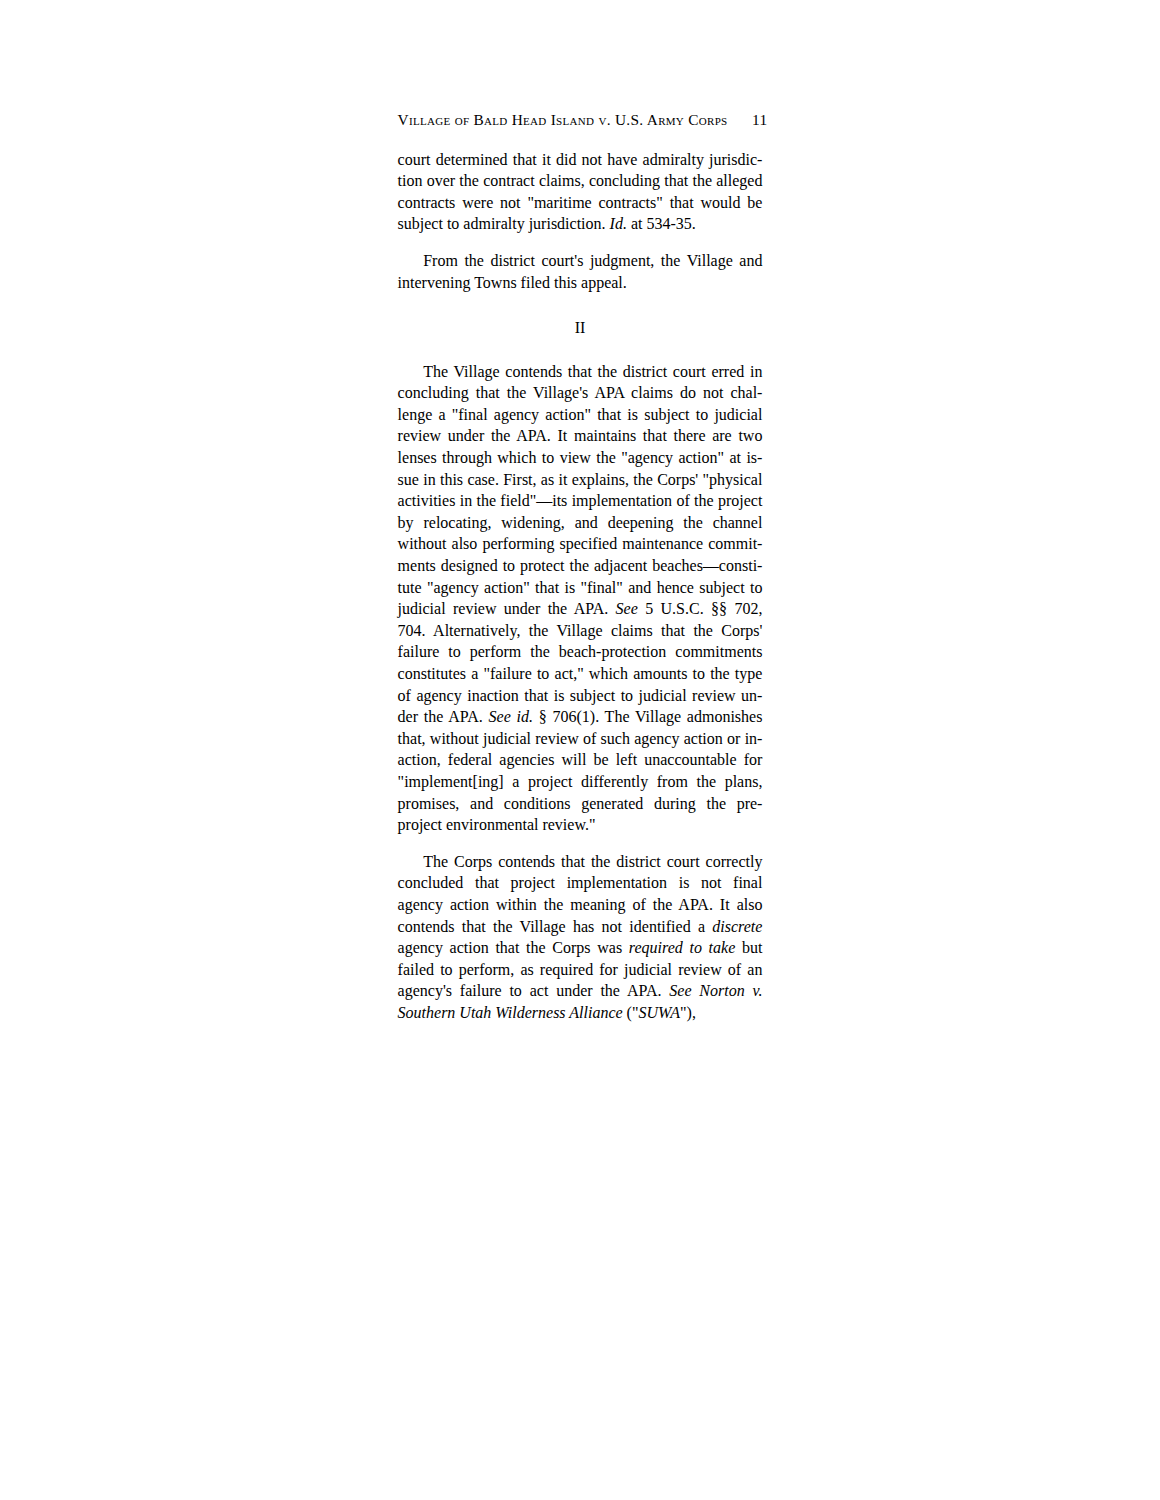Village of Bald Head Island v. U.S. Army Corps11
court determined that it did not have admiralty jurisdiction over the contract claims, concluding that the alleged contracts were not "maritime contracts" that would be subject to admiralty jurisdiction. Id. at 534-35.
From the district court's judgment, the Village and intervening Towns filed this appeal.
II
The Village contends that the district court erred in concluding that the Village's APA claims do not challenge a "final agency action" that is subject to judicial review under the APA. It maintains that there are two lenses through which to view the "agency action" at issue in this case. First, as it explains, the Corps' "physical activities in the field"—its implementation of the project by relocating, widening, and deepening the channel without also performing specified maintenance commitments designed to protect the adjacent beaches—constitute "agency action" that is "final" and hence subject to judicial review under the APA. See 5 U.S.C. §§ 702, 704. Alternatively, the Village claims that the Corps' failure to perform the beach-protection commitments constitutes a "failure to act," which amounts to the type of agency inaction that is subject to judicial review under the APA. See id. § 706(1). The Village admonishes that, without judicial review of such agency action or inaction, federal agencies will be left unaccountable for "implement[ing] a project differently from the plans, promises, and conditions generated during the pre-project environmental review."
The Corps contends that the district court correctly concluded that project implementation is not final agency action within the meaning of the APA. It also contends that the Village has not identified a discrete agency action that the Corps was required to take but failed to perform, as required for judicial review of an agency's failure to act under the APA. See Norton v. Southern Utah Wilderness Alliance ("SUWA"),